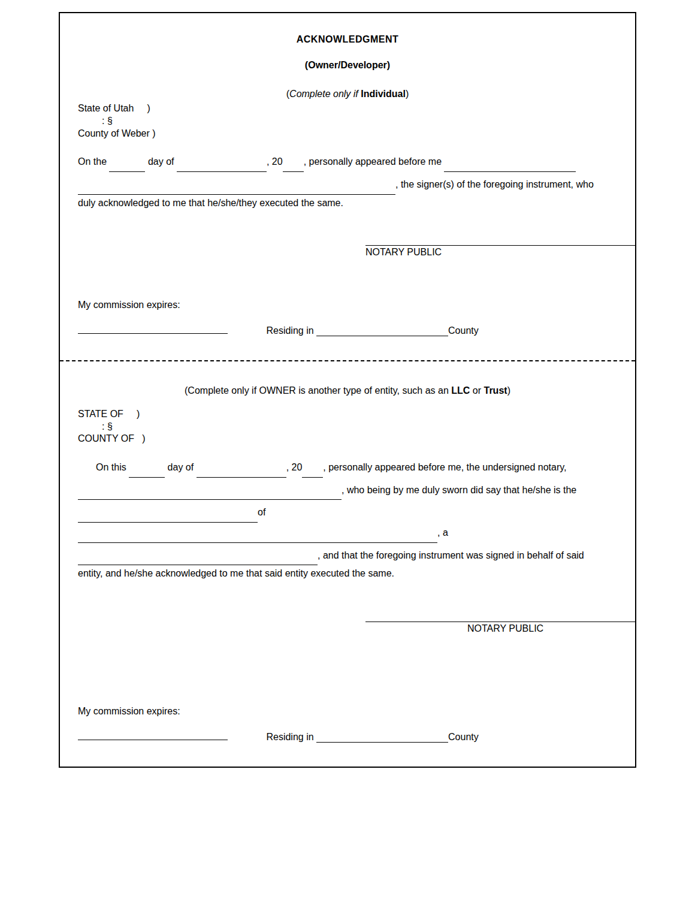ACKNOWLEDGMENT
(Owner/Developer)
(Complete only if Individual)
State of Utah )
: §
County of Weber )
On the day of , 20 , personally appeared before me
, the signer(s) of the foregoing instrument, who
duly acknowledged to me that he/she/they executed the same.
NOTARY PUBLIC
My commission expires:
Residing in County
(Complete only if OWNER is another type of entity, such as an LLC or Trust)
STATE OF )
: §
COUNTY OF )
On this day of , 20 , personally appeared before me, the undersigned notary,
, who being by me duly sworn did say that he/she is the
of , a
, and that the foregoing instrument was signed in behalf of said
entity, and he/she acknowledged to me that said entity executed the same.
NOTARY PUBLIC
My commission expires:
Residing in County